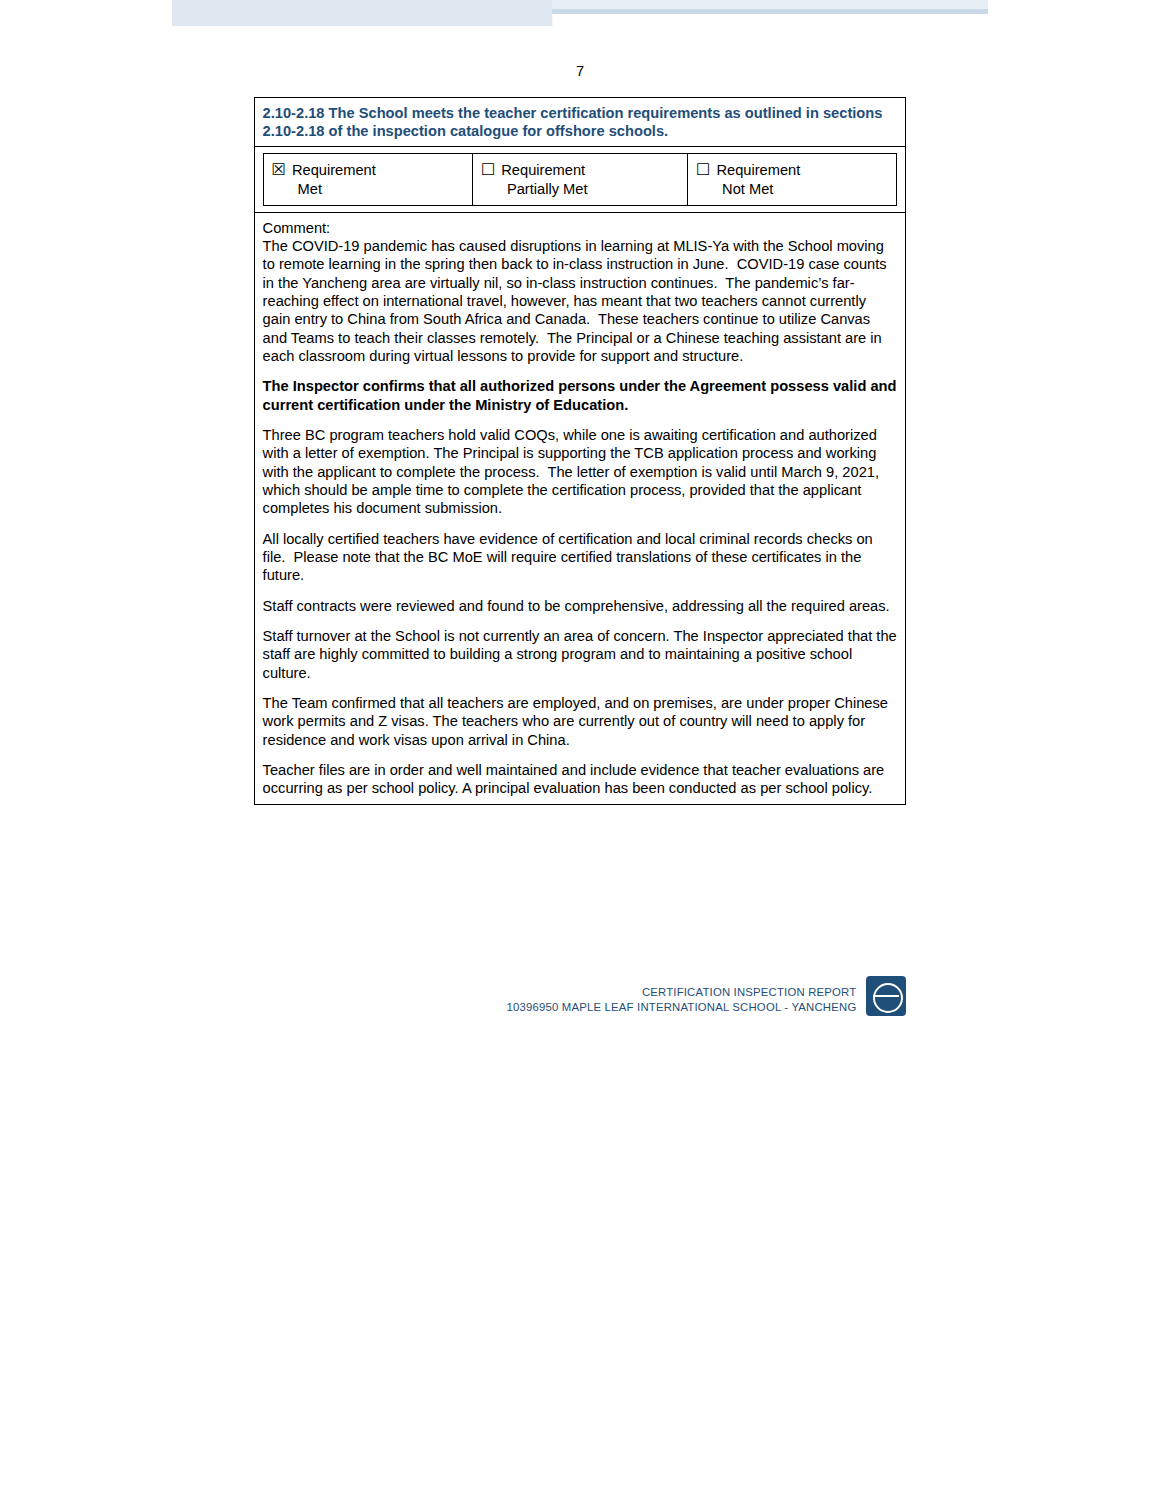7
| 2.10-2.18 The School meets the teacher certification requirements as outlined in sections 2.10-2.18 of the inspection catalogue for offshore schools. |
| / ☒ Requirement Met / ☐ Requirement Partially Met / ☐ Requirement Not Met / |
| Comment: The COVID-19 pandemic has caused disruptions in learning at MLIS-Ya with the School moving to remote learning in the spring then back to in-class instruction in June. COVID-19 case counts in the Yancheng area are virtually nil, so in-class instruction continues. The pandemic’s far-reaching effect on international travel, however, has meant that two teachers cannot currently gain entry to China from South Africa and Canada. These teachers continue to utilize Canvas and Teams to teach their classes remotely. The Principal or a Chinese teaching assistant are in each classroom during virtual lessons to provide for support and structure. The Inspector confirms that all authorized persons under the Agreement possess valid and current certification under the Ministry of Education. Three BC program teachers hold valid COQs, while one is awaiting certification and authorized with a letter of exemption. The Principal is supporting the TCB application process and working with the applicant to complete the process. The letter of exemption is valid until March 9, 2021, which should be ample time to complete the certification process, provided that the applicant completes his document submission. All locally certified teachers have evidence of certification and local criminal records checks on file. Please note that the BC MoE will require certified translations of these certificates in the future. Staff contracts were reviewed and found to be comprehensive, addressing all the required areas. Staff turnover at the School is not currently an area of concern. The Inspector appreciated that the staff are highly committed to building a strong program and to maintaining a positive school culture. The Team confirmed that all teachers are employed, and on premises, are under proper Chinese work permits and Z visas. The teachers who are currently out of country will need to apply for residence and work visas upon arrival in China. Teacher files are in order and well maintained and include evidence that teacher evaluations are occurring as per school policy. A principal evaluation has been conducted as per school policy. |
CERTIFICATION INSPECTION REPORT
10396950 MAPLE LEAF INTERNATIONAL SCHOOL - YANCHENG